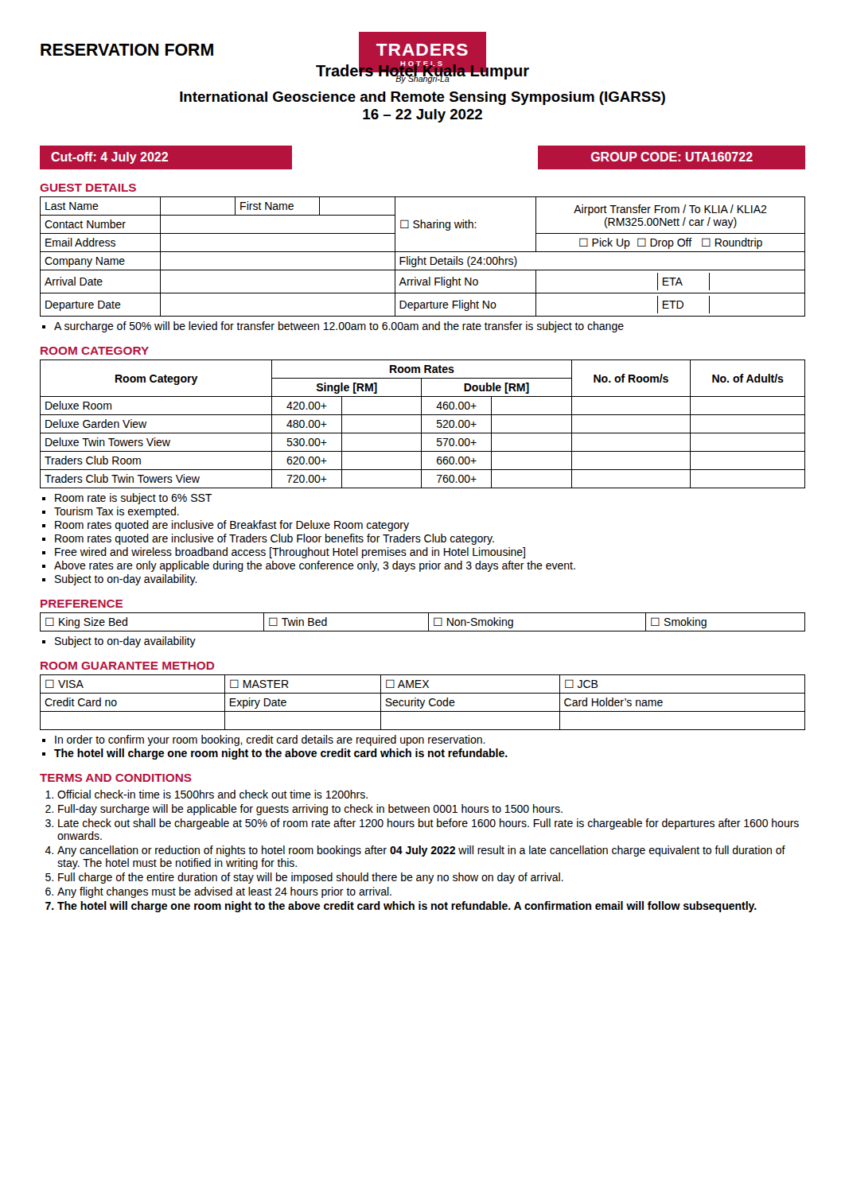TRADERS HOTELS
By Shangri-La
RESERVATION FORM
Traders Hotel Kuala Lumpur
International Geoscience and Remote Sensing Symposium (IGARSS)
16 – 22 July 2022
Cut-off: 4 July 2022
GROUP CODE: UTA160722
GUEST DETAILS
| Last Name | | First Name | | ☐ Sharing with: | Airport Transfer From / To KLIA / KLIA2 (RM325.00Nett / car / way) |
| Contact Number | |
| Email Address | | ☐ Pick Up ☐ Drop Off ☐ Roundtrip |
| Company Name | | Flight Details (24:00hrs) |
| Arrival Date | | Arrival Flight No | / / ETA / / |
| Departure Date | | Departure Flight No | / / ETD / / |
A surcharge of 50% will be levied for transfer between 12.00am to 6.00am and the rate transfer is subject to change
ROOM CATEGORY
| Room Category | Room Rates | No. of Room/s | No. of Adult/s |
| --- | --- | --- | --- |
| Single [RM] | Double [RM] |
| Deluxe Room | 420.00+ | | 460.00+ | | | |
| Deluxe Garden View | 480.00+ | | 520.00+ | | | |
| Deluxe Twin Towers View | 530.00+ | | 570.00+ | | | |
| Traders Club Room | 620.00+ | | 660.00+ | | | |
| Traders Club Twin Towers View | 720.00+ | | 760.00+ | | | |
Room rate is subject to 6% SST
Tourism Tax is exempted.
Room rates quoted are inclusive of Breakfast for Deluxe Room category
Room rates quoted are inclusive of Traders Club Floor benefits for Traders Club category.
Free wired and wireless broadband access [Throughout Hotel premises and in Hotel Limousine]
Above rates are only applicable during the above conference only, 3 days prior and 3 days after the event.
Subject to on-day availability.
PREFERENCE
| ☐ King Size Bed | ☐ Twin Bed | ☐ Non-Smoking | ☐ Smoking |
Subject to on-day availability
ROOM GUARANTEE METHOD
| ☐ VISA | ☐ MASTER | ☐ AMEX | ☐ JCB |
| Credit Card no | Expiry Date | Security Code | Card Holder’s name |
In order to confirm your room booking, credit card details are required upon reservation.
The hotel will charge one room night to the above credit card which is not refundable.
TERMS AND CONDITIONS
Official check-in time is 1500hrs and check out time is 1200hrs.
Full-day surcharge will be applicable for guests arriving to check in between 0001 hours to 1500 hours.
Late check out shall be chargeable at 50% of room rate after 1200 hours but before 1600 hours. Full rate is chargeable for departures after 1600 hours onwards.
Any cancellation or reduction of nights to hotel room bookings after 04 July 2022 will result in a late cancellation charge equivalent to full duration of stay. The hotel must be notified in writing for this.
Full charge of the entire duration of stay will be imposed should there be any no show on day of arrival.
Any flight changes must be advised at least 24 hours prior to arrival.
The hotel will charge one room night to the above credit card which is not refundable. A confirmation email will follow subsequently.